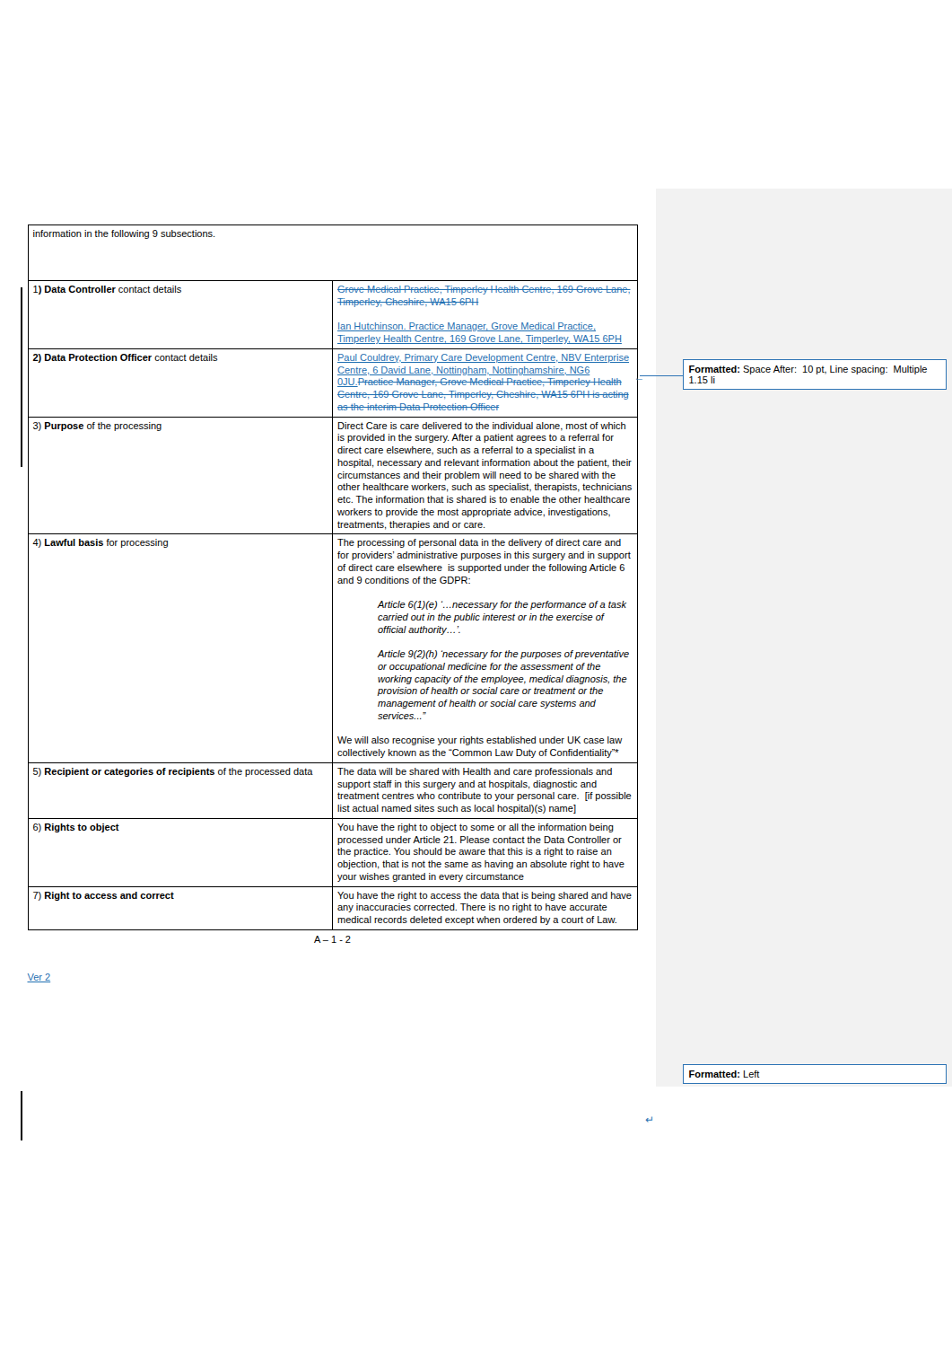| information in the following 9 subsections. |
| 1 ) Data Controller contact details | Grove Medical Practice, Timperley Health Centre, 169 Grove Lane, Timperley, Cheshire, WA15 6PH Ian Hutchinson. Practice Manager, Grove Medical Practice, Timperley Health Centre, 169 Grove Lane, Timperley, WA15 6PH |
| 2) Data Protection Officer contact details | Paul Couldrey, Primary Care Development Centre, NBV Enterprise Centre, 6 David Lane, Nottingham, Nottinghamshire, NG6 0JU. Practice Manager, Grove Medical Practice, Timperley Health Centre, 169 Grove Lane, Timperley, Cheshire, WA15 6PH is acting as the interim Data Protection Officer |
| 3) Purpose of the processing | Direct Care is care delivered to the individual alone, most of which is provided in the surgery. After a patient agrees to a referral for direct care elsewhere, such as a referral to a specialist in a hospital, necessary and relevant information about the patient, their circumstances and their problem will need to be shared with the other healthcare workers, such as specialist, therapists, technicians etc. The information that is shared is to enable the other healthcare workers to provide the most appropriate advice, investigations, treatments, therapies and or care. |
| 4) Lawful basis for processing | The processing of personal data in the delivery of direct care and for providers’ administrative purposes in this surgery and in support of direct care elsewhere is supported under the following Article 6 and 9 conditions of the GDPR: Article 6(1)(e) ‘…necessary for the performance of a task carried out in the public interest or in the exercise of official authority…’. Article 9(2)(h) ‘necessary for the purposes of preventative or occupational medicine for the assessment of the working capacity of the employee, medical diagnosis, the provision of health or social care or treatment or the management of health or social care systems and services...” We will also recognise your rights established under UK case law collectively known as the “Common Law Duty of Confidentiality”* |
| 5) Recipient or categories of recipients of the processed data | The data will be shared with Health and care professionals and support staff in this surgery and at hospitals, diagnostic and treatment centres who contribute to your personal care. [if possible list actual named sites such as local hospital)(s) name] |
| 6) Rights to object | You have the right to object to some or all the information being processed under Article 21. Please contact the Data Controller or the practice. You should be aware that this is a right to raise an objection, that is not the same as having an absolute right to have your wishes granted in every circumstance |
| 7) Right to access and correct | You have the right to access the data that is being shared and have any inaccuracies corrected. There is no right to have accurate medical records deleted except when ordered by a court of Law. |
A – 1 - 2
Ver 2
←
Formatted: Space After: 10 pt, Line spacing: Multiple 1.15 li
Formatted: Left
↵